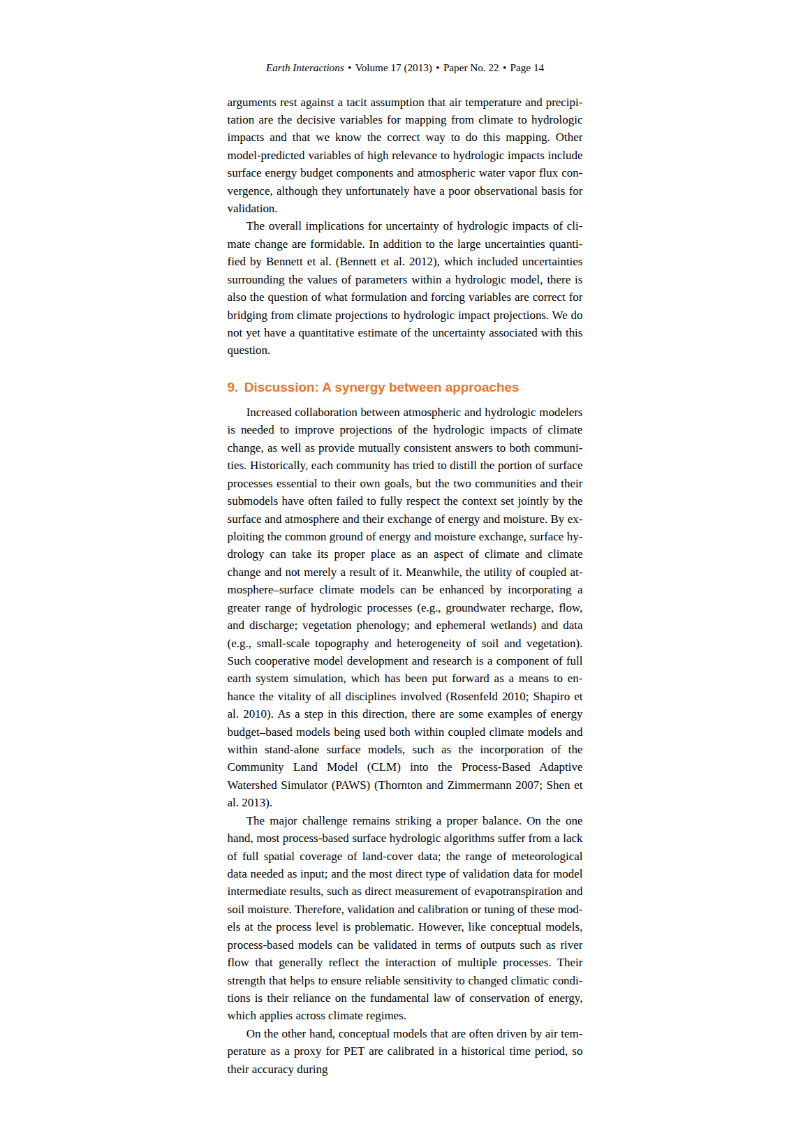Earth Interactions•Volume 17 (2013)•Paper No. 22•Page 14
arguments rest against a tacit assumption that air temperature and precipitation are the decisive variables for mapping from climate to hydrologic impacts and that we know the correct way to do this mapping. Other model-predicted variables of high relevance to hydrologic impacts include surface energy budget components and atmospheric water vapor flux convergence, although they unfortunately have a poor observational basis for validation.
The overall implications for uncertainty of hydrologic impacts of climate change are formidable. In addition to the large uncertainties quantified by Bennett et al. (Bennett et al. 2012), which included uncertainties surrounding the values of parameters within a hydrologic model, there is also the question of what formulation and forcing variables are correct for bridging from climate projections to hydrologic impact projections. We do not yet have a quantitative estimate of the uncertainty associated with this question.
9. Discussion: A synergy between approaches
Increased collaboration between atmospheric and hydrologic modelers is needed to improve projections of the hydrologic impacts of climate change, as well as provide mutually consistent answers to both communities. Historically, each community has tried to distill the portion of surface processes essential to their own goals, but the two communities and their submodels have often failed to fully respect the context set jointly by the surface and atmosphere and their exchange of energy and moisture. By exploiting the common ground of energy and moisture exchange, surface hydrology can take its proper place as an aspect of climate and climate change and not merely a result of it. Meanwhile, the utility of coupled atmosphere–surface climate models can be enhanced by incorporating a greater range of hydrologic processes (e.g., groundwater recharge, flow, and discharge; vegetation phenology; and ephemeral wetlands) and data (e.g., small-scale topography and heterogeneity of soil and vegetation). Such cooperative model development and research is a component of full earth system simulation, which has been put forward as a means to enhance the vitality of all disciplines involved (Rosenfeld 2010; Shapiro et al. 2010). As a step in this direction, there are some examples of energy budget–based models being used both within coupled climate models and within stand-alone surface models, such as the incorporation of the Community Land Model (CLM) into the Process-Based Adaptive Watershed Simulator (PAWS) (Thornton and Zimmermann 2007; Shen et al. 2013).
The major challenge remains striking a proper balance. On the one hand, most process-based surface hydrologic algorithms suffer from a lack of full spatial coverage of land-cover data; the range of meteorological data needed as input; and the most direct type of validation data for model intermediate results, such as direct measurement of evapotranspiration and soil moisture. Therefore, validation and calibration or tuning of these models at the process level is problematic. However, like conceptual models, process-based models can be validated in terms of outputs such as river flow that generally reflect the interaction of multiple processes. Their strength that helps to ensure reliable sensitivity to changed climatic conditions is their reliance on the fundamental law of conservation of energy, which applies across climate regimes.
On the other hand, conceptual models that are often driven by air temperature as a proxy for PET are calibrated in a historical time period, so their accuracy during